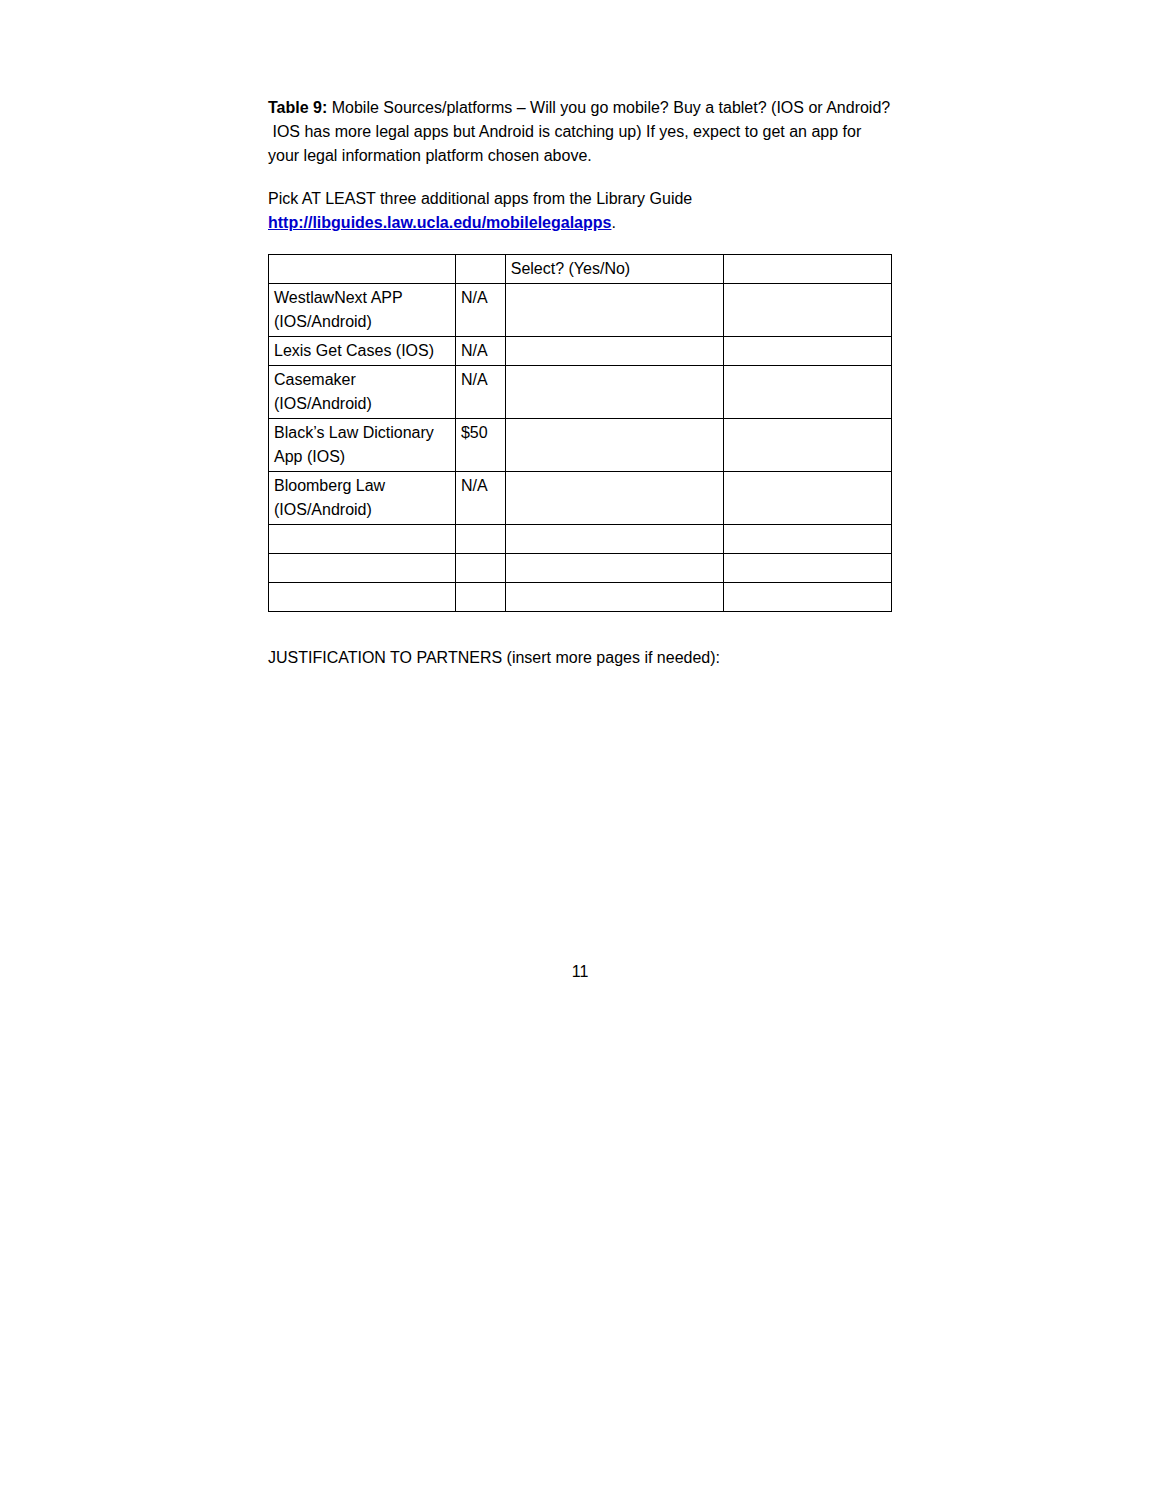Table 9: Mobile Sources/platforms – Will you go mobile? Buy a tablet? (IOS or Android? IOS has more legal apps but Android is catching up) If yes, expect to get an app for your legal information platform chosen above.
Pick AT LEAST three additional apps from the Library Guide http://libguides.law.ucla.edu/mobilelegalapps.
| | | Select? (Yes/No) | |
| WestlawNext APP (IOS/Android) | N/A | | |
| Lexis Get Cases (IOS) | N/A | | |
| Casemaker (IOS/Android) | N/A | | |
| Black’s Law Dictionary App (IOS) | $50 | | |
| Bloomberg Law (IOS/Android) | N/A | | |
JUSTIFICATION TO PARTNERS (insert more pages if needed):
11